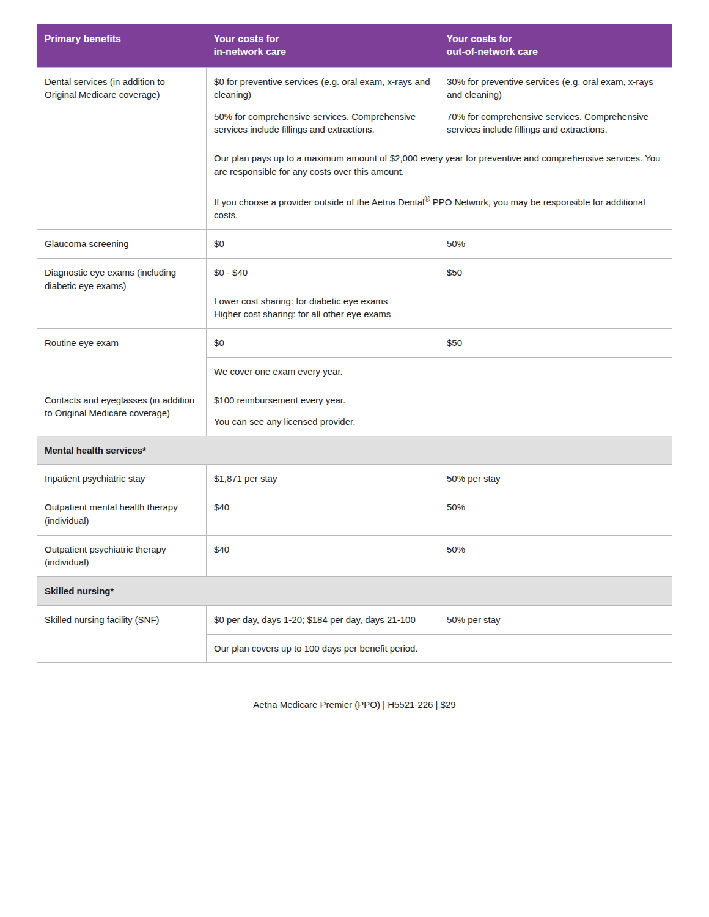| Primary benefits | Your costs for in-network care | Your costs for out-of-network care |
| --- | --- | --- |
| Dental services (in addition to Original Medicare coverage) | $0 for preventive services (e.g. oral exam, x-rays and cleaning) 50% for comprehensive services. Comprehensive services include fillings and extractions. | 30% for preventive services (e.g. oral exam, x-rays and cleaning) 70% for comprehensive services. Comprehensive services include fillings and extractions. |
| Our plan pays up to a maximum amount of $2,000 every year for preventive and comprehensive services. You are responsible for any costs over this amount. |
| If you choose a provider outside of the Aetna Dental ® PPO Network, you may be responsible for additional costs. |
| Glaucoma screening | $0 | 50% |
| Diagnostic eye exams (including diabetic eye exams) | $0 - $40 | $50 |
| Lower cost sharing: for diabetic eye exams Higher cost sharing: for all other eye exams |
| Routine eye exam | $0 | $50 |
| We cover one exam every year. |
| Contacts and eyeglasses (in addition to Original Medicare coverage) | $100 reimbursement every year. You can see any licensed provider. |
| Mental health services* |
| Inpatient psychiatric stay | $1,871 per stay | 50% per stay |
| Outpatient mental health therapy (individual) | $40 | 50% |
| Outpatient psychiatric therapy (individual) | $40 | 50% |
| Skilled nursing* |
| Skilled nursing facility (SNF) | $0 per day, days 1-20; $184 per day, days 21-100 | 50% per stay |
| Our plan covers up to 100 days per benefit period. |
Aetna Medicare Premier (PPO) | H5521-226 | $29